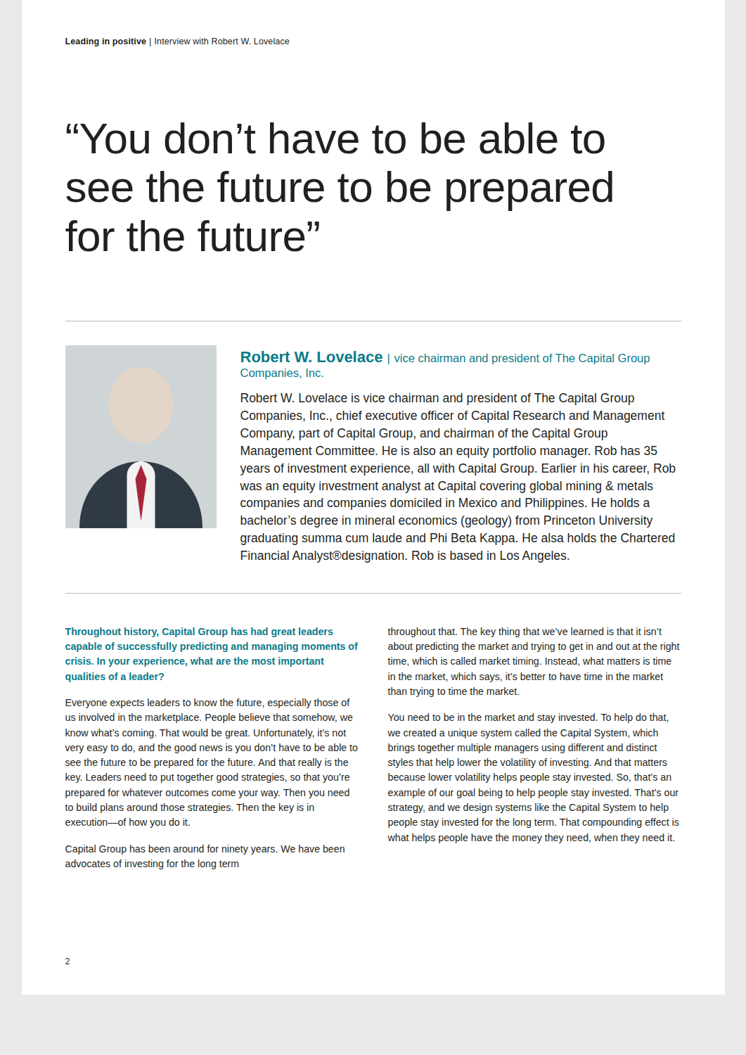Leading in positive|Interview with Robert W. Lovelace
“You don’t have to be able to see the future to be prepared for the future”
Robert W. Lovelace|vice chairman and president of The Capital Group Companies, Inc.
Robert W. Lovelace is vice chairman and president of The Capital Group Companies, Inc., chief executive officer of Capital Research and Management Company, part of Capital Group, and chairman of the Capital Group Management Committee. He is also an equity portfolio manager. Rob has 35 years of investment experience, all with Capital Group. Earlier in his career, Rob was an equity investment analyst at Capital covering global mining & metals companies and companies domiciled in Mexico and Philippines. He holds a bachelor’s degree in mineral economics (geology) from Princeton University graduating summa cum laude and Phi Beta Kappa. He alsa holds the Chartered Financial Analyst®designation. Rob is based in Los Angeles.
Throughout history, Capital Group has had great leaders capable of successfully predicting and managing moments of crisis. In your experience, what are the most important qualities of a leader?
Everyone expects leaders to know the future, especially those of us involved in the marketplace. People believe that somehow, we know what’s coming. That would be great. Unfortunately, it’s not very easy to do, and the good news is you don’t have to be able to see the future to be prepared for the future. And that really is the key. Leaders need to put together good strategies, so that you’re prepared for whatever outcomes come your way. Then you need to build plans around those strategies. Then the key is in execution—of how you do it.
Capital Group has been around for ninety years. We have been advocates of investing for the long term
throughout that. The key thing that we’ve learned is that it isn’t about predicting the market and trying to get in and out at the right time, which is called market timing. Instead, what matters is time in the market, which says, it’s better to have time in the market than trying to time the market.
You need to be in the market and stay invested. To help do that, we created a unique system called the Capital System, which brings together multiple managers using different and distinct styles that help lower the volatility of investing. And that matters because lower volatility helps people stay invested. So, that’s an example of our goal being to help people stay invested. That’s our strategy, and we design systems like the Capital System to help people stay invested for the long term. That compounding effect is what helps people have the money they need, when they need it.
2